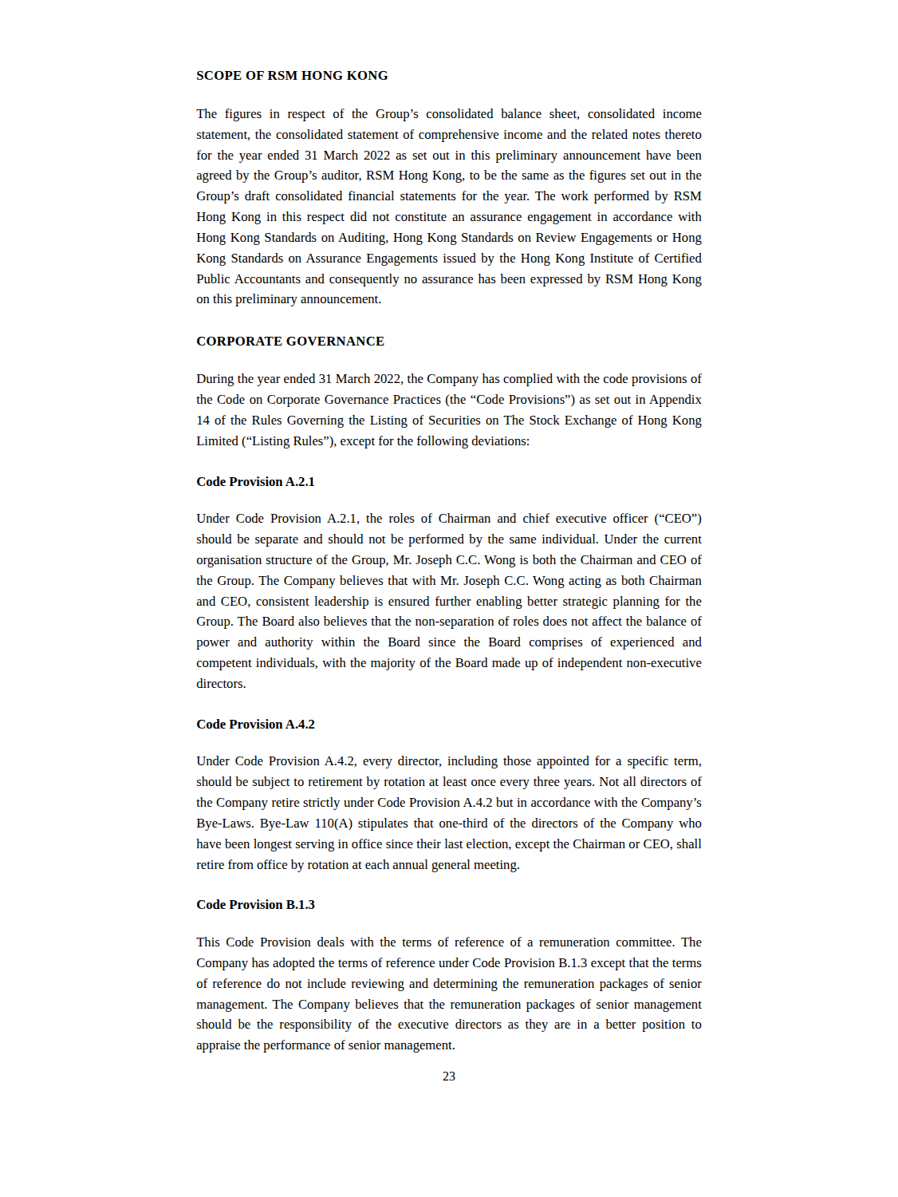SCOPE OF RSM HONG KONG
The figures in respect of the Group’s consolidated balance sheet, consolidated income statement, the consolidated statement of comprehensive income and the related notes thereto for the year ended 31 March 2022 as set out in this preliminary announcement have been agreed by the Group’s auditor, RSM Hong Kong, to be the same as the figures set out in the Group’s draft consolidated financial statements for the year. The work performed by RSM Hong Kong in this respect did not constitute an assurance engagement in accordance with Hong Kong Standards on Auditing, Hong Kong Standards on Review Engagements or Hong Kong Standards on Assurance Engagements issued by the Hong Kong Institute of Certified Public Accountants and consequently no assurance has been expressed by RSM Hong Kong on this preliminary announcement.
CORPORATE GOVERNANCE
During the year ended 31 March 2022, the Company has complied with the code provisions of the Code on Corporate Governance Practices (the “Code Provisions”) as set out in Appendix 14 of the Rules Governing the Listing of Securities on The Stock Exchange of Hong Kong Limited (“Listing Rules”), except for the following deviations:
Code Provision A.2.1
Under Code Provision A.2.1, the roles of Chairman and chief executive officer (“CEO”) should be separate and should not be performed by the same individual. Under the current organisation structure of the Group, Mr. Joseph C.C. Wong is both the Chairman and CEO of the Group. The Company believes that with Mr. Joseph C.C. Wong acting as both Chairman and CEO, consistent leadership is ensured further enabling better strategic planning for the Group. The Board also believes that the non-separation of roles does not affect the balance of power and authority within the Board since the Board comprises of experienced and competent individuals, with the majority of the Board made up of independent non-executive directors.
Code Provision A.4.2
Under Code Provision A.4.2, every director, including those appointed for a specific term, should be subject to retirement by rotation at least once every three years. Not all directors of the Company retire strictly under Code Provision A.4.2 but in accordance with the Company’s Bye-Laws. Bye-Law 110(A) stipulates that one-third of the directors of the Company who have been longest serving in office since their last election, except the Chairman or CEO, shall retire from office by rotation at each annual general meeting.
Code Provision B.1.3
This Code Provision deals with the terms of reference of a remuneration committee. The Company has adopted the terms of reference under Code Provision B.1.3 except that the terms of reference do not include reviewing and determining the remuneration packages of senior management. The Company believes that the remuneration packages of senior management should be the responsibility of the executive directors as they are in a better position to appraise the performance of senior management.
23